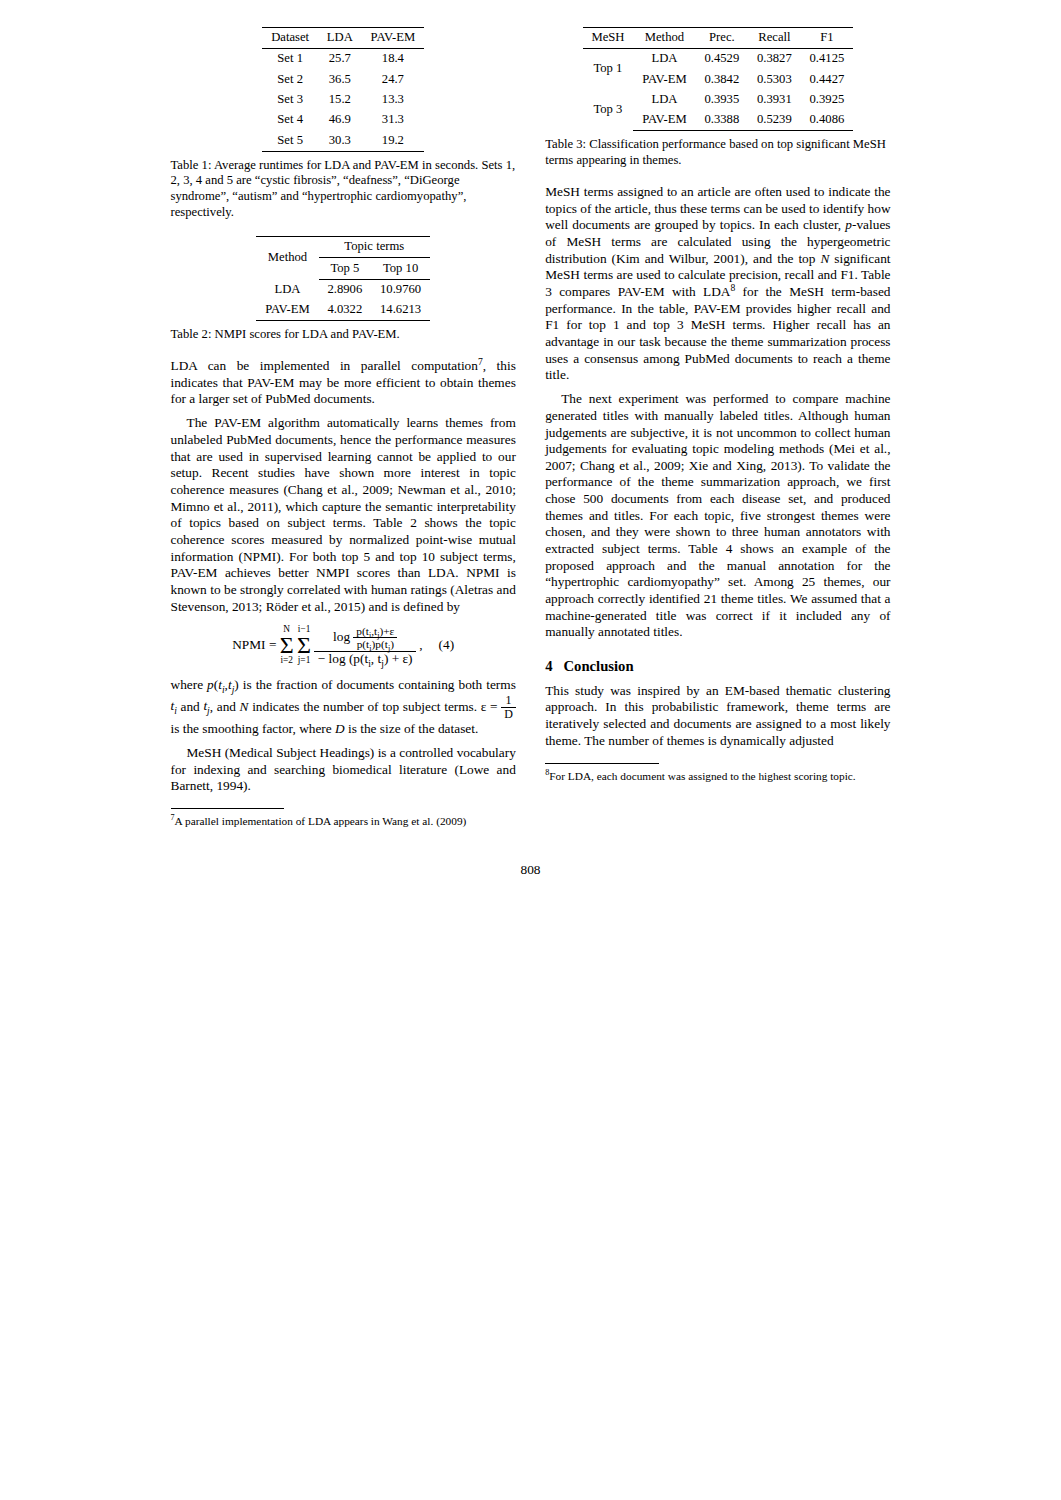| Dataset | LDA | PAV-EM |
| --- | --- | --- |
| Set 1 | 25.7 | 18.4 |
| Set 2 | 36.5 | 24.7 |
| Set 3 | 15.2 | 13.3 |
| Set 4 | 46.9 | 31.3 |
| Set 5 | 30.3 | 19.2 |
Table 1: Average runtimes for LDA and PAV-EM in seconds. Sets 1, 2, 3, 4 and 5 are “cystic fibrosis”, “deafness”, “DiGeorge syndrome”, “autism” and “hypertrophic cardiomyopathy”, respectively.
| Method | Topic terms |
| --- | --- |
| Top 5 | Top 10 |
| LDA | 2.8906 | 10.9760 |
| PAV-EM | 4.0322 | 14.6213 |
Table 2: NMPI scores for LDA and PAV-EM.
LDA can be implemented in parallel computation7, this indicates that PAV-EM may be more efficient to obtain themes for a larger set of PubMed documents.
The PAV-EM algorithm automatically learns themes from unlabeled PubMed documents, hence the performance measures that are used in supervised learning cannot be applied to our setup. Recent studies have shown more interest in topic coherence measures (Chang et al., 2009; Newman et al., 2010; Mimno et al., 2011), which capture the semantic interpretability of topics based on subject terms. Table 2 shows the topic coherence scores measured by normalized point-wise mutual information (NPMI). For both top 5 and top 10 subject terms, PAV-EM achieves better NMPI scores than LDA. NPMI is known to be strongly correlated with human ratings (Aletras and Stevenson, 2013; Röder et al., 2015) and is defined by
NPMI = N Σ i=2 i−1 Σ j=1 log p(ti,tj)+ε p(ti)p(tj) − log (p(ti, tj) + ε) , (4)
where p(ti,tj) is the fraction of documents containing both terms ti and tj, and N indicates the number of top subject terms. ε = 1 D is the smoothing factor, where D is the size of the dataset.
MeSH (Medical Subject Headings) is a controlled vocabulary for indexing and searching biomedical literature (Lowe and Barnett, 1994).
7A parallel implementation of LDA appears in Wang et al. (2009)
| MeSH | Method | Prec. | Recall | F1 |
| --- | --- | --- | --- | --- |
| Top 1 | LDA | 0.4529 | 0.3827 | 0.4125 |
| PAV-EM | 0.3842 | 0.5303 | 0.4427 |
| Top 3 | LDA | 0.3935 | 0.3931 | 0.3925 |
| PAV-EM | 0.3388 | 0.5239 | 0.4086 |
Table 3: Classification performance based on top significant MeSH terms appearing in themes.
MeSH terms assigned to an article are often used to indicate the topics of the article, thus these terms can be used to identify how well documents are grouped by topics. In each cluster, p-values of MeSH terms are calculated using the hypergeometric distribution (Kim and Wilbur, 2001), and the top N significant MeSH terms are used to calculate precision, recall and F1. Table 3 compares PAV-EM with LDA8 for the MeSH term-based performance. In the table, PAV-EM provides higher recall and F1 for top 1 and top 3 MeSH terms. Higher recall has an advantage in our task because the theme summarization process uses a consensus among PubMed documents to reach a theme title.
The next experiment was performed to compare machine generated titles with manually labeled titles. Although human judgements are subjective, it is not uncommon to collect human judgements for evaluating topic modeling methods (Mei et al., 2007; Chang et al., 2009; Xie and Xing, 2013). To validate the performance of the theme summarization approach, we first chose 500 documents from each disease set, and produced themes and titles. For each topic, five strongest themes were chosen, and they were shown to three human annotators with extracted subject terms. Table 4 shows an example of the proposed approach and the manual annotation for the “hypertrophic cardiomyopathy” set. Among 25 themes, our approach correctly identified 21 theme titles. We assumed that a machine-generated title was correct if it included any of manually annotated titles.
4 Conclusion
This study was inspired by an EM-based thematic clustering approach. In this probabilistic framework, theme terms are iteratively selected and documents are assigned to a most likely theme. The number of themes is dynamically adjusted
8For LDA, each document was assigned to the highest scoring topic.
808